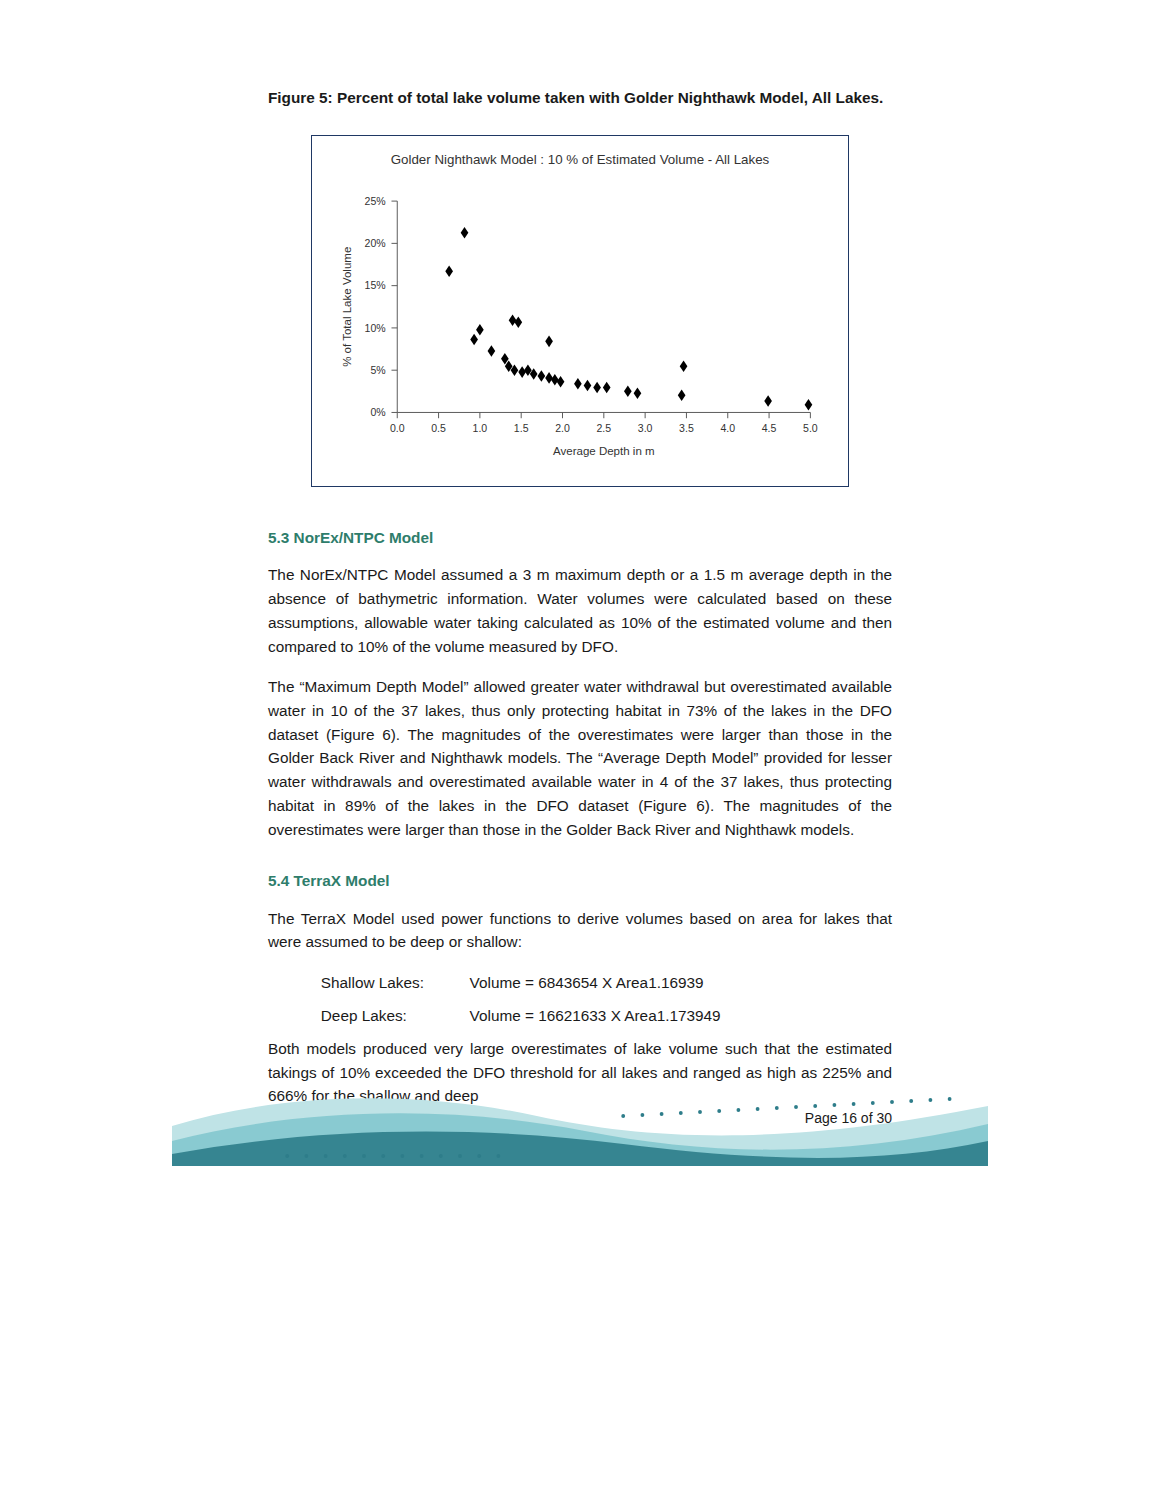Figure 5: Percent of total lake volume taken with Golder Nighthawk Model, All Lakes.
Golder Nighthawk Model : 10 % of Estimated Volume - All Lakes
0% 5% 10% 15% 20% 25% 0.0 0.5 1.0 1.5 2.0 2.5 3.0 3.5 4.0 4.5 5.0 Average Depth in m % of Total Lake Volume
5.3 NorEx/NTPC Model
The NorEx/NTPC Model assumed a 3 m maximum depth or a 1.5 m average depth in the absence of bathymetric information. Water volumes were calculated based on these assumptions, allowable water taking calculated as 10% of the estimated volume and then compared to 10% of the volume measured by DFO.
The “Maximum Depth Model” allowed greater water withdrawal but overestimated available water in 10 of the 37 lakes, thus only protecting habitat in 73% of the lakes in the DFO dataset (Figure 6). The magnitudes of the overestimates were larger than those in the Golder Back River and Nighthawk models. The “Average Depth Model” provided for lesser water withdrawals and overestimated available water in 4 of the 37 lakes, thus protecting habitat in 89% of the lakes in the DFO dataset (Figure 6). The magnitudes of the overestimates were larger than those in the Golder Back River and Nighthawk models.
5.4 TerraX Model
The TerraX Model used power functions to derive volumes based on area for lakes that were assumed to be deep or shallow:
Shallow Lakes: Volume = 6843654 X Area1.16939
Deep Lakes: Volume = 16621633 X Area1.173949
Both models produced very large overestimates of lake volume such that the estimated takings of 10% exceeded the DFO threshold for all lakes and ranged as high as 225% and 666% for the shallow and deep
Page 16 of 30